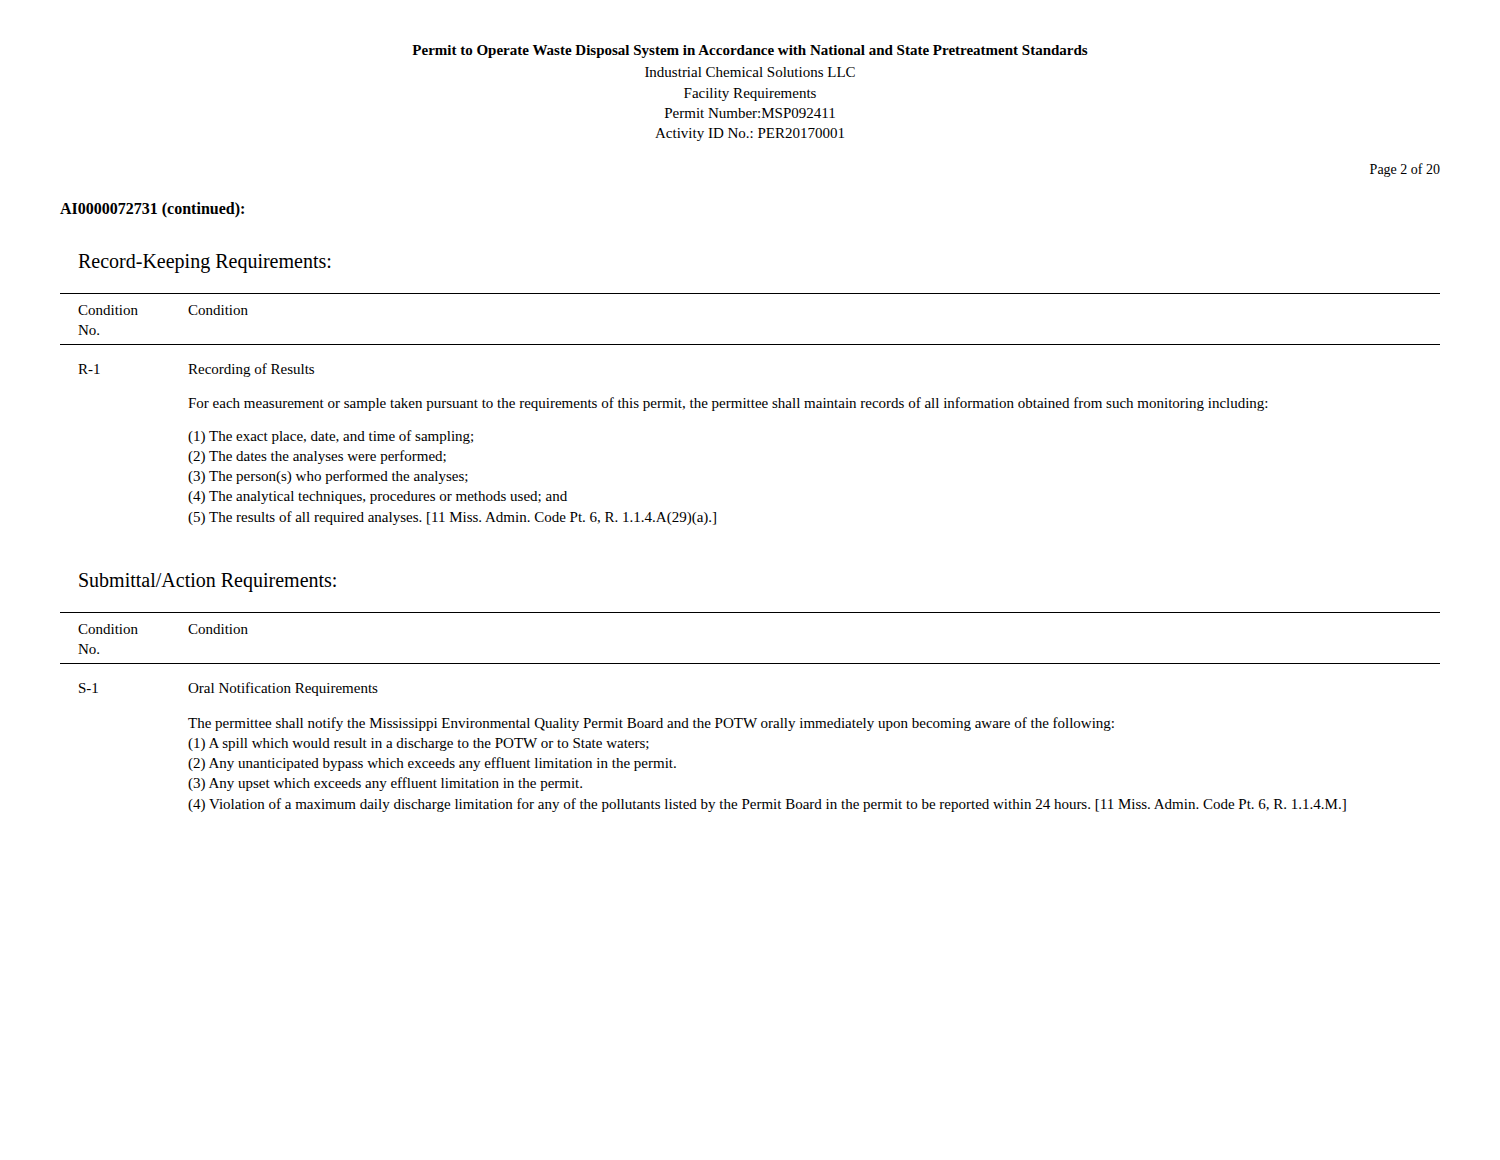Permit to Operate Waste Disposal System in Accordance with National and State Pretreatment Standards
Industrial Chemical Solutions LLC
Facility Requirements
Permit Number:MSP092411
Activity ID No.: PER20170001
Page 2 of 20
AI0000072731 (continued):
Record-Keeping Requirements:
| Condition No. | Condition |
| --- | --- |
| R-1 | Recording of Results For each measurement or sample taken pursuant to the requirements of this permit, the permittee shall maintain records of all information obtained from such monitoring including: (1) The exact place, date, and time of sampling; (2) The dates the analyses were performed; (3) The person(s) who performed the analyses; (4) The analytical techniques, procedures or methods used; and (5) The results of all required analyses. [11 Miss. Admin. Code Pt. 6, R. 1.1.4.A(29)(a).] |
Submittal/Action Requirements:
| Condition No. | Condition |
| --- | --- |
| S-1 | Oral Notification Requirements The permittee shall notify the Mississippi Environmental Quality Permit Board and the POTW orally immediately upon becoming aware of the following: (1) A spill which would result in a discharge to the POTW or to State waters; (2) Any unanticipated bypass which exceeds any effluent limitation in the permit. (3) Any upset which exceeds any effluent limitation in the permit. (4) Violation of a maximum daily discharge limitation for any of the pollutants listed by the Permit Board in the permit to be reported within 24 hours. [11 Miss. Admin. Code Pt. 6, R. 1.1.4.M.] |